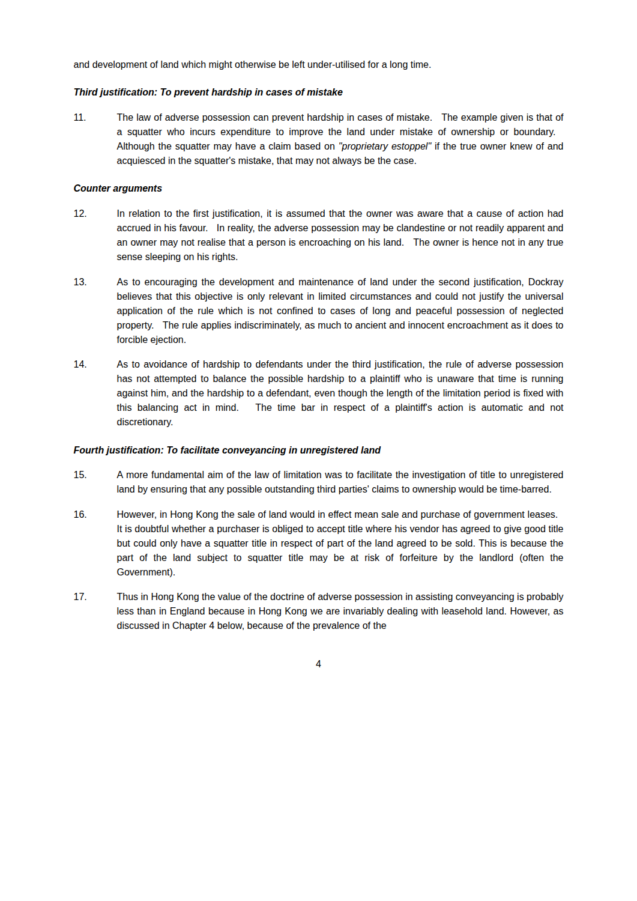and development of land which might otherwise be left under-utilised for a long time.
Third justification: To prevent hardship in cases of mistake
11. The law of adverse possession can prevent hardship in cases of mistake. The example given is that of a squatter who incurs expenditure to improve the land under mistake of ownership or boundary. Although the squatter may have a claim based on "proprietary estoppel" if the true owner knew of and acquiesced in the squatter's mistake, that may not always be the case.
Counter arguments
12. In relation to the first justification, it is assumed that the owner was aware that a cause of action had accrued in his favour. In reality, the adverse possession may be clandestine or not readily apparent and an owner may not realise that a person is encroaching on his land. The owner is hence not in any true sense sleeping on his rights.
13. As to encouraging the development and maintenance of land under the second justification, Dockray believes that this objective is only relevant in limited circumstances and could not justify the universal application of the rule which is not confined to cases of long and peaceful possession of neglected property. The rule applies indiscriminately, as much to ancient and innocent encroachment as it does to forcible ejection.
14. As to avoidance of hardship to defendants under the third justification, the rule of adverse possession has not attempted to balance the possible hardship to a plaintiff who is unaware that time is running against him, and the hardship to a defendant, even though the length of the limitation period is fixed with this balancing act in mind. The time bar in respect of a plaintiff's action is automatic and not discretionary.
Fourth justification: To facilitate conveyancing in unregistered land
15. A more fundamental aim of the law of limitation was to facilitate the investigation of title to unregistered land by ensuring that any possible outstanding third parties' claims to ownership would be time-barred.
16. However, in Hong Kong the sale of land would in effect mean sale and purchase of government leases. It is doubtful whether a purchaser is obliged to accept title where his vendor has agreed to give good title but could only have a squatter title in respect of part of the land agreed to be sold. This is because the part of the land subject to squatter title may be at risk of forfeiture by the landlord (often the Government).
17. Thus in Hong Kong the value of the doctrine of adverse possession in assisting conveyancing is probably less than in England because in Hong Kong we are invariably dealing with leasehold land. However, as discussed in Chapter 4 below, because of the prevalence of the
4